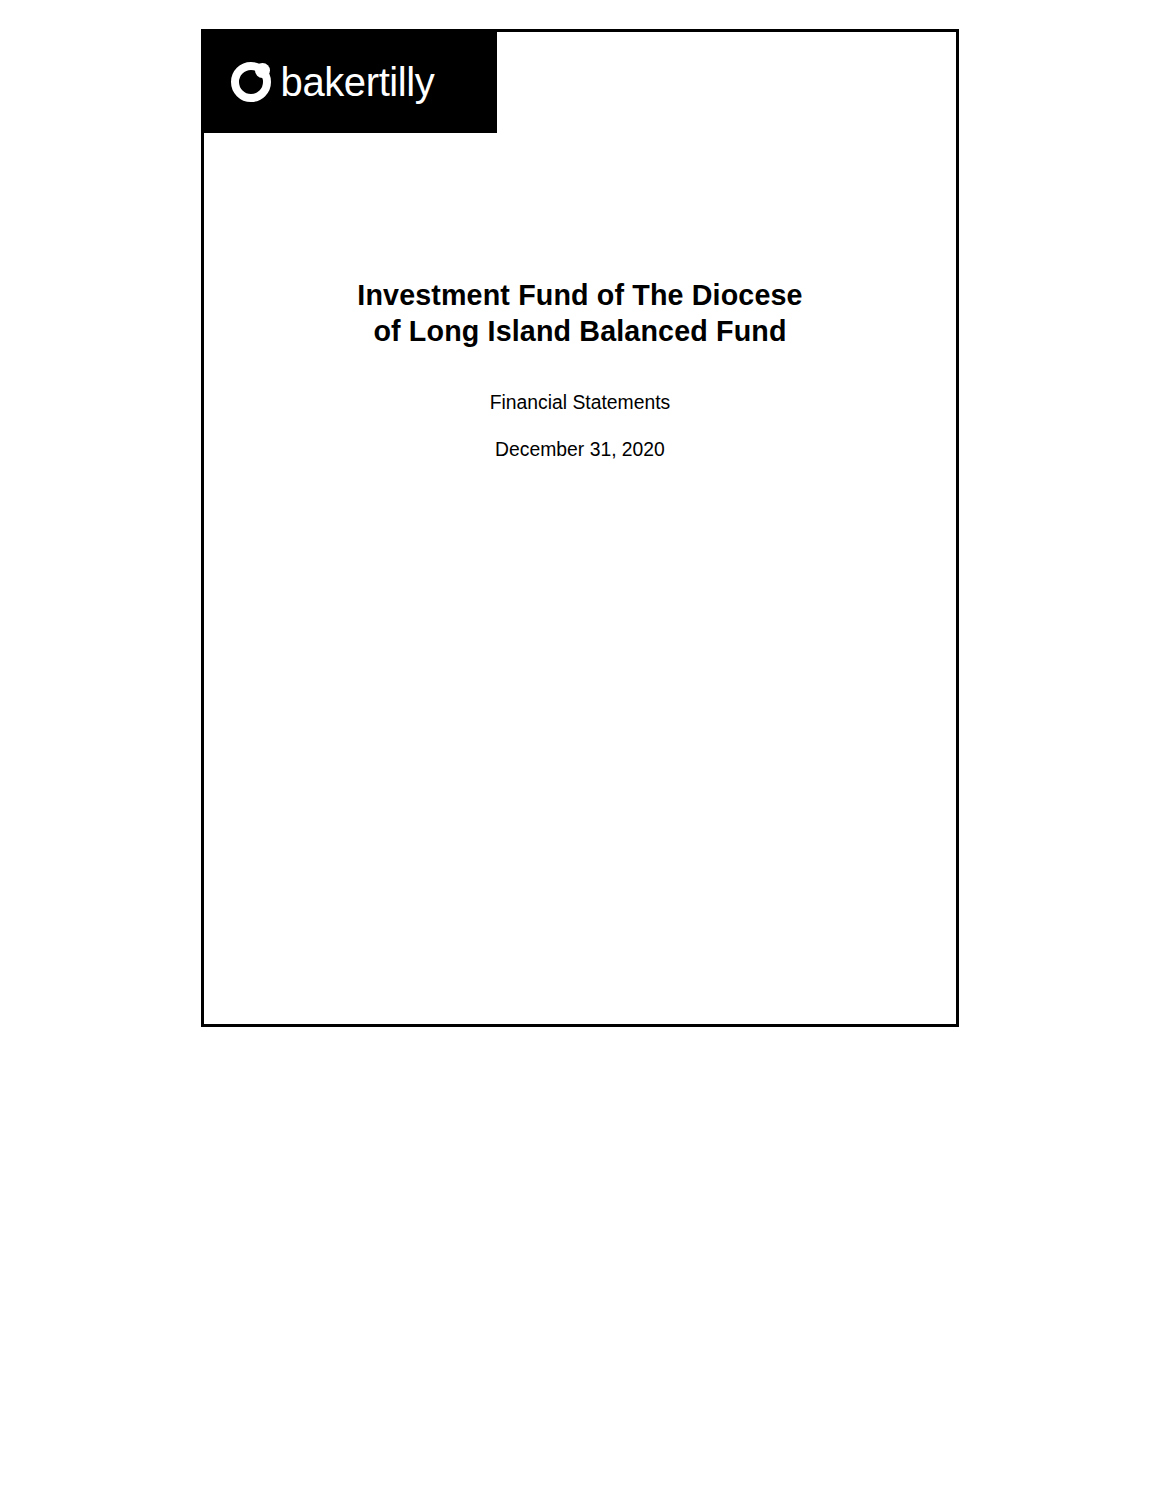bakertilly
Investment Fund of The Diocese
of Long Island Balanced Fund
Financial Statements
December 31, 2020